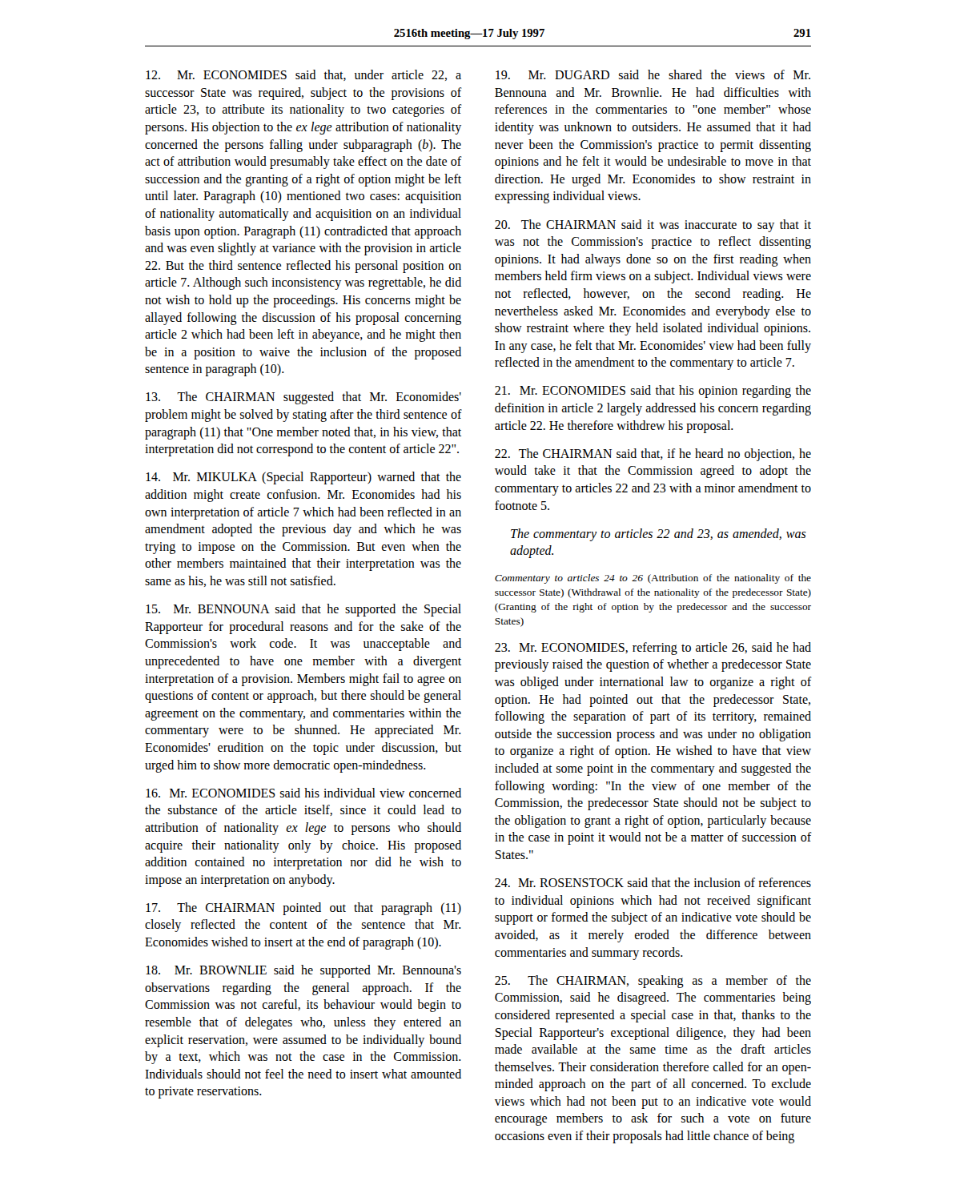2516th meeting—17 July 1997 291
12. Mr. ECONOMIDES said that, under article 22, a successor State was required, subject to the provisions of article 23, to attribute its nationality to two categories of persons. His objection to the ex lege attribution of nationality concerned the persons falling under subparagraph (b). The act of attribution would presumably take effect on the date of succession and the granting of a right of option might be left until later. Paragraph (10) mentioned two cases: acquisition of nationality automatically and acquisition on an individual basis upon option. Paragraph (11) contradicted that approach and was even slightly at variance with the provision in article 22. But the third sentence reflected his personal position on article 7. Although such inconsistency was regrettable, he did not wish to hold up the proceedings. His concerns might be allayed following the discussion of his proposal concerning article 2 which had been left in abeyance, and he might then be in a position to waive the inclusion of the proposed sentence in paragraph (10).
13. The CHAIRMAN suggested that Mr. Economides' problem might be solved by stating after the third sentence of paragraph (11) that "One member noted that, in his view, that interpretation did not correspond to the content of article 22".
14. Mr. MIKULKA (Special Rapporteur) warned that the addition might create confusion. Mr. Economides had his own interpretation of article 7 which had been reflected in an amendment adopted the previous day and which he was trying to impose on the Commission. But even when the other members maintained that their interpretation was the same as his, he was still not satisfied.
15. Mr. BENNOUNA said that he supported the Special Rapporteur for procedural reasons and for the sake of the Commission's work code. It was unacceptable and unprecedented to have one member with a divergent interpretation of a provision. Members might fail to agree on questions of content or approach, but there should be general agreement on the commentary, and commentaries within the commentary were to be shunned. He appreciated Mr. Economides' erudition on the topic under discussion, but urged him to show more democratic open-mindedness.
16. Mr. ECONOMIDES said his individual view concerned the substance of the article itself, since it could lead to attribution of nationality ex lege to persons who should acquire their nationality only by choice. His proposed addition contained no interpretation nor did he wish to impose an interpretation on anybody.
17. The CHAIRMAN pointed out that paragraph (11) closely reflected the content of the sentence that Mr. Economides wished to insert at the end of paragraph (10).
18. Mr. BROWNLIE said he supported Mr. Bennouna's observations regarding the general approach. If the Commission was not careful, its behaviour would begin to resemble that of delegates who, unless they entered an explicit reservation, were assumed to be individually bound by a text, which was not the case in the Commission. Individuals should not feel the need to insert what amounted to private reservations.
19. Mr. DUGARD said he shared the views of Mr. Bennouna and Mr. Brownlie. He had difficulties with references in the commentaries to "one member" whose identity was unknown to outsiders. He assumed that it had never been the Commission's practice to permit dissenting opinions and he felt it would be undesirable to move in that direction. He urged Mr. Economides to show restraint in expressing individual views.
20. The CHAIRMAN said it was inaccurate to say that it was not the Commission's practice to reflect dissenting opinions. It had always done so on the first reading when members held firm views on a subject. Individual views were not reflected, however, on the second reading. He nevertheless asked Mr. Economides and everybody else to show restraint where they held isolated individual opinions. In any case, he felt that Mr. Economides' view had been fully reflected in the amendment to the commentary to article 7.
21. Mr. ECONOMIDES said that his opinion regarding the definition in article 2 largely addressed his concern regarding article 22. He therefore withdrew his proposal.
22. The CHAIRMAN said that, if he heard no objection, he would take it that the Commission agreed to adopt the commentary to articles 22 and 23 with a minor amendment to footnote 5.
The commentary to articles 22 and 23, as amended, was adopted.
Commentary to articles 24 to 26 (Attribution of the nationality of the successor State) (Withdrawal of the nationality of the predecessor State) (Granting of the right of option by the predecessor and the successor States)
23. Mr. ECONOMIDES, referring to article 26, said he had previously raised the question of whether a predecessor State was obliged under international law to organize a right of option. He had pointed out that the predecessor State, following the separation of part of its territory, remained outside the succession process and was under no obligation to organize a right of option. He wished to have that view included at some point in the commentary and suggested the following wording: "In the view of one member of the Commission, the predecessor State should not be subject to the obligation to grant a right of option, particularly because in the case in point it would not be a matter of succession of States."
24. Mr. ROSENSTOCK said that the inclusion of references to individual opinions which had not received significant support or formed the subject of an indicative vote should be avoided, as it merely eroded the difference between commentaries and summary records.
25. The CHAIRMAN, speaking as a member of the Commission, said he disagreed. The commentaries being considered represented a special case in that, thanks to the Special Rapporteur's exceptional diligence, they had been made available at the same time as the draft articles themselves. Their consideration therefore called for an open-minded approach on the part of all concerned. To exclude views which had not been put to an indicative vote would encourage members to ask for such a vote on future occasions even if their proposals had little chance of being